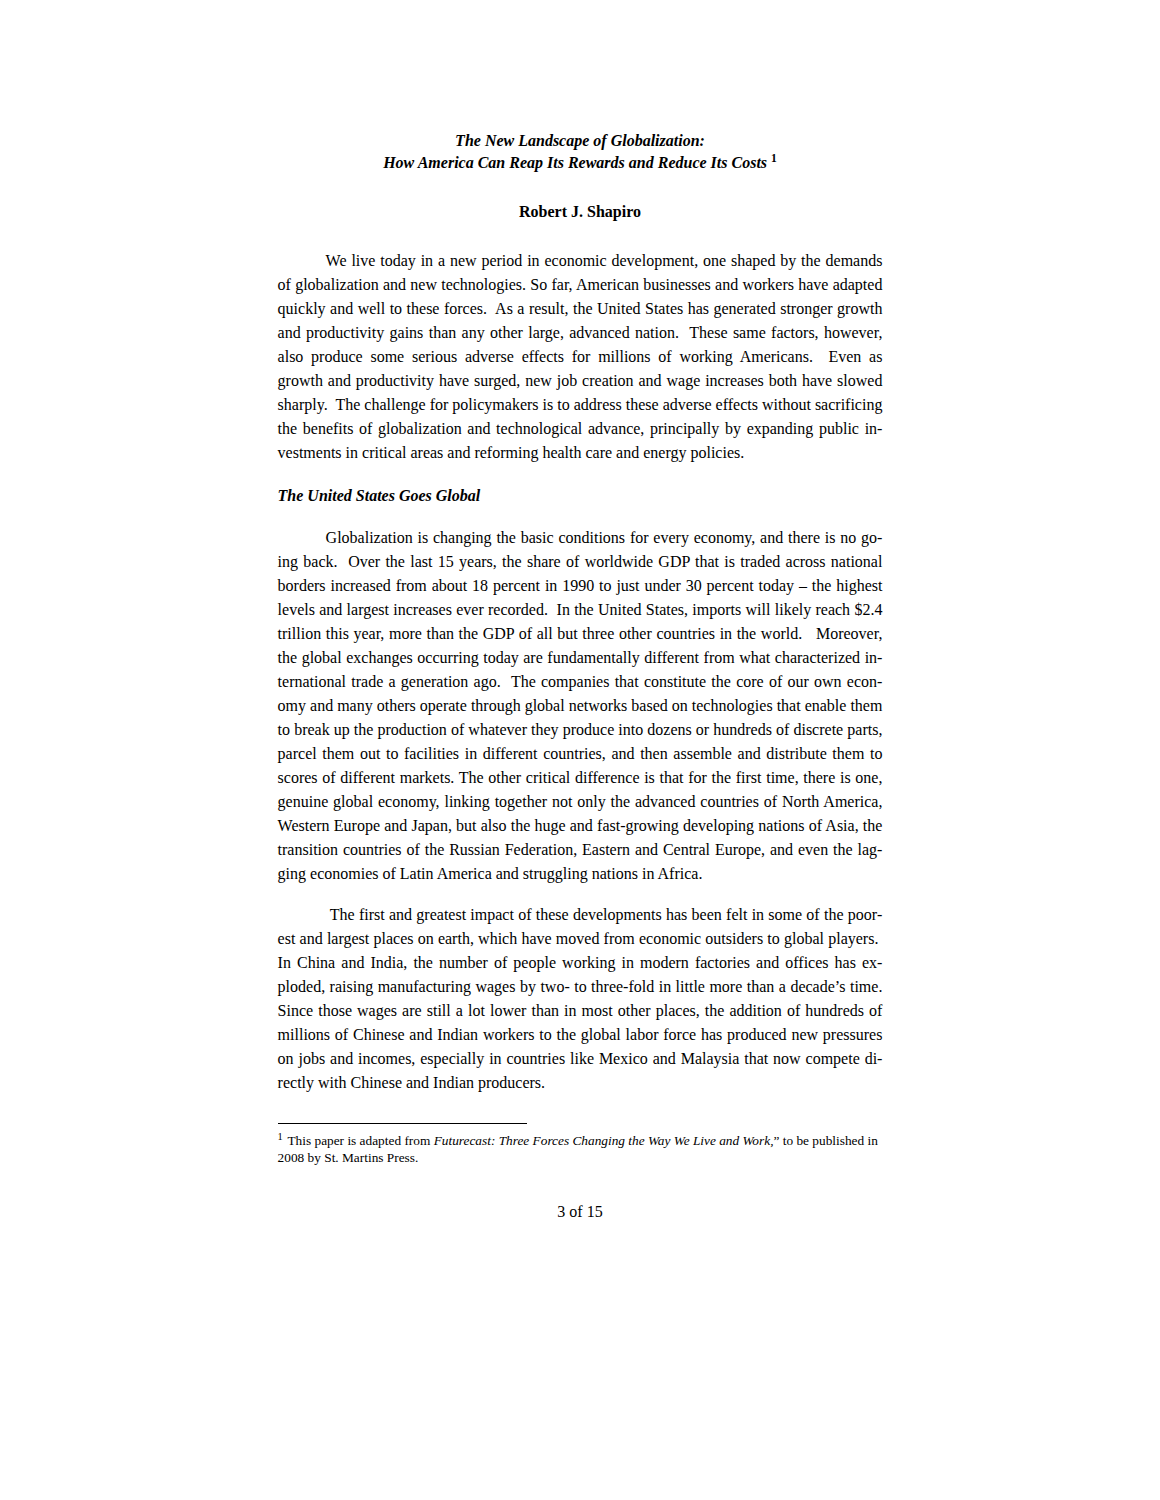The New Landscape of Globalization:
How America Can Reap Its Rewards and Reduce Its Costs 1
Robert J. Shapiro
We live today in a new period in economic development, one shaped by the demands of globalization and new technologies. So far, American businesses and workers have adapted quickly and well to these forces. As a result, the United States has generated stronger growth and productivity gains than any other large, advanced nation. These same factors, however, also produce some serious adverse effects for millions of working Americans. Even as growth and productivity have surged, new job creation and wage increases both have slowed sharply. The challenge for policymakers is to address these adverse effects without sacrificing the benefits of globalization and technological advance, principally by expanding public investments in critical areas and reforming health care and energy policies.
The United States Goes Global
Globalization is changing the basic conditions for every economy, and there is no going back. Over the last 15 years, the share of worldwide GDP that is traded across national borders increased from about 18 percent in 1990 to just under 30 percent today – the highest levels and largest increases ever recorded. In the United States, imports will likely reach $2.4 trillion this year, more than the GDP of all but three other countries in the world. Moreover, the global exchanges occurring today are fundamentally different from what characterized international trade a generation ago. The companies that constitute the core of our own economy and many others operate through global networks based on technologies that enable them to break up the production of whatever they produce into dozens or hundreds of discrete parts, parcel them out to facilities in different countries, and then assemble and distribute them to scores of different markets. The other critical difference is that for the first time, there is one, genuine global economy, linking together not only the advanced countries of North America, Western Europe and Japan, but also the huge and fast-growing developing nations of Asia, the transition countries of the Russian Federation, Eastern and Central Europe, and even the lagging economies of Latin America and struggling nations in Africa.
The first and greatest impact of these developments has been felt in some of the poorest and largest places on earth, which have moved from economic outsiders to global players. In China and India, the number of people working in modern factories and offices has exploded, raising manufacturing wages by two- to three-fold in little more than a decade’s time. Since those wages are still a lot lower than in most other places, the addition of hundreds of millions of Chinese and Indian workers to the global labor force has produced new pressures on jobs and incomes, especially in countries like Mexico and Malaysia that now compete directly with Chinese and Indian producers.
1 This paper is adapted from Futurecast: Three Forces Changing the Way We Live and Work,” to be published in 2008 by St. Martins Press.
3 of 15